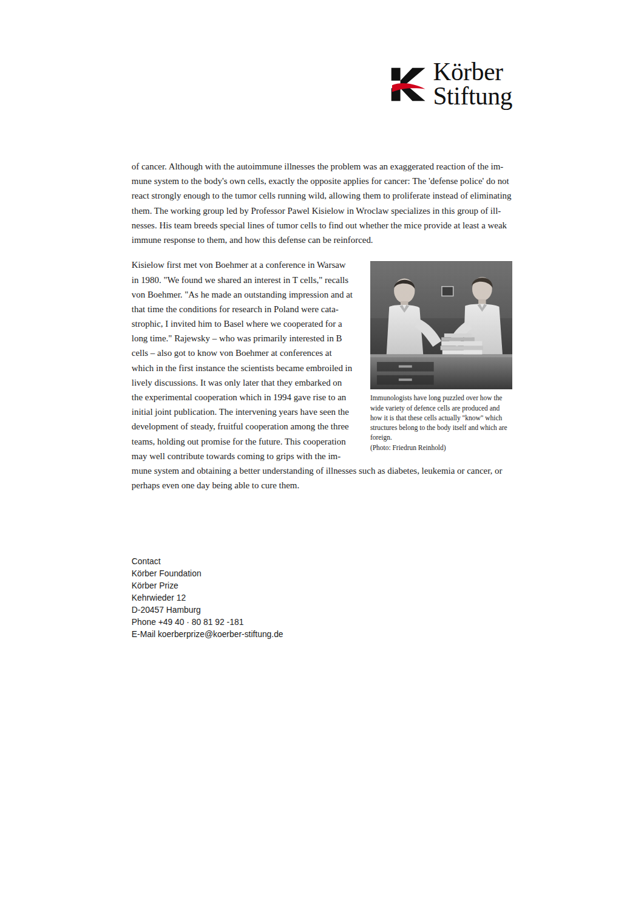Körber Stiftung
of cancer. Although with the autoimmune illnesses the problem was an exaggerated reaction of the immune system to the body's own cells, exactly the opposite applies for cancer: The 'defense police' do not react strongly enough to the tumor cells running wild, allowing them to proliferate instead of eliminating them. The working group led by Professor Pawel Kisielow in Wroclaw specializes in this group of illnesses. His team breeds special lines of tumor cells to find out whether the mice provide at least a weak immune response to them, and how this defense can be reinforced.
Immunologists have long puzzled over how the wide variety of defence cells are produced and how it is that these cells actually "know" which structures belong to the body itself and which are foreign.
(Photo: Friedrun Reinhold)
Kisielow first met von Boehmer at a conference in Warsaw in 1980. "We found we shared an interest in T cells," recalls von Boehmer. "As he made an outstanding impression and at that time the conditions for research in Poland were catastrophic, I invited him to Basel where we cooperated for a long time." Rajewsky – who was primarily interested in B cells – also got to know von Boehmer at conferences at which in the first instance the scientists became embroiled in lively discussions. It was only later that they embarked on the experimental cooperation which in 1994 gave rise to an initial joint publication. The intervening years have seen the development of steady, fruitful cooperation among the three teams, holding out promise for the future. This cooperation may well contribute towards coming to grips with the immune system and obtaining a better understanding of illnesses such as diabetes, leukemia or cancer, or perhaps even one day being able to cure them.
Contact
Körber Foundation
Körber Prize
Kehrwieder 12
D-20457 Hamburg
Phone +49 40 · 80 81 92 -181
E-Mail koerberprize@koerber-stiftung.de